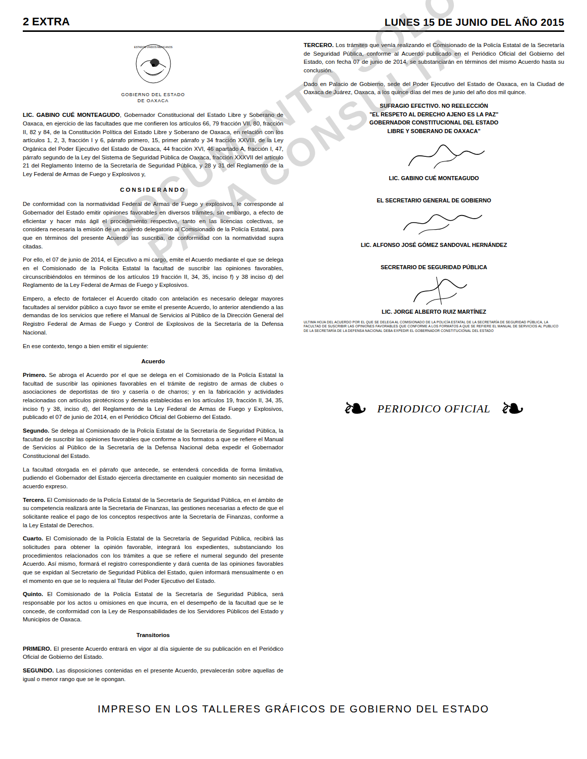2 EXTRA
LUNES 15 DE JUNIO DEL AÑO 2015
DOCUMENTO SOLO
PARA CONSULTA
ESTADOS UNIDOS MEXICANOS
GOBIERNO DEL ESTADO
DE OAXACA
LIC. GABINO CUÉ MONTEAGUDO, Gobernador Constitucional del Estado Libre y Soberano de Oaxaca, en ejercicio de las facultades que me confieren los artículos 66, 79 fracción VII, 80, fracción II, 82 y 84, de la Constitución Política del Estado Libre y Soberano de Oaxaca, en relación con los artículos 1, 2, 3, fracción I y 6, párrafo primero, 15, primer párrafo y 34 fracción XXVIII, de la Ley Orgánica del Poder Ejecutivo del Estado de Oaxaca, 44 fracción XVI, 46 apartado A, fracción I, 47, párrafo segundo de la Ley del Sistema de Seguridad Pública de Oaxaca, fracción XXXVII del artículo 21 del Reglamento Interno de la Secretaría de Seguridad Pública, y 28 y 31 del Reglamento de la Ley Federal de Armas de Fuego y Explosivos y,
CONSIDERANDO
De conformidad con la normatividad Federal de Armas de Fuego y explosivos, le corresponde al Gobernador del Estado emitir opiniones favorables en diversos trámites, sin embargo, a efecto de eficientar y hacer más ágil el procedimiento respectivo, tanto en las licencias colectivas, se considera necesaria la emisión de un acuerdo delegatorio al Comisionado de la Policía Estatal, para que en términos del presente Acuerdo las suscriba, de conformidad con la normatividad supra citadas.
Por ello, el 07 de junio de 2014, el Ejecutivo a mi cargo, emite el Acuerdo mediante el que se delega en el Comisionado de la Policita Estatal la facultad de suscribir las opiniones favorables, circunscribiéndolos en términos de los artículos 19 fracción II, 34, 35, inciso f) y 38 inciso d) del Reglamento de la Ley Federal de Armas de Fuego y Explosivos.
Empero, a efecto de fortalecer el Acuerdo citado con antelación es necesario delegar mayores facultades al servidor público a cuyo favor se emite el presente Acuerdo, lo anterior atendiendo a las demandas de los servicios que refiere el Manual de Servicios al Público de la Dirección General del Registro Federal de Armas de Fuego y Control de Explosivos de la Secretaría de la Defensa Nacional.
En ese contexto, tengo a bien emitir el siguiente:
Acuerdo
Primero. Se abroga el Acuerdo por el que se delega en el Comisionado de la Policía Estatal la facultad de suscribir las opiniones favorables en el trámite de registro de armas de clubes o asociaciones de deportistas de tiro y casería o de charros; y en la fabricación y actividades relacionadas con artículos pirotécnicos y demás establecidas en los artículos 19, fracción II, 34, 35, inciso f) y 38, inciso d), del Reglamento de la Ley Federal de Armas de Fuego y Explosivos, publicado el 07 de junio de 2014, en el Periódico Oficial del Gobierno del Estado.
Segundo. Se delega al Comisionado de la Policía Estatal de la Secretaría de Seguridad Pública, la facultad de suscribir las opiniones favorables que conforme a los formatos a que se refiere el Manual de Servicios al Público de la Secretaría de la Defensa Nacional deba expedir el Gobernador Constitucional del Estado.
La facultad otorgada en el párrafo que antecede, se entenderá concedida de forma limitativa, pudiendo el Gobernador del Estado ejercerla directamente en cualquier momento sin necesidad de acuerdo expreso.
Tercero. El Comisionado de la Policía Estatal de la Secretaría de Seguridad Pública, en el ámbito de su competencia realizará ante la Secretaria de Finanzas, las gestiones necesarias a efecto de que el solicitante realice el pago de los conceptos respectivos ante la Secretaría de Finanzas, conforme a la Ley Estatal de Derechos.
Cuarto. El Comisionado de la Policía Estatal de la Secretaría de Seguridad Pública, recibirá las solicitudes para obtener la opinión favorable, integrará los expedientes, substanciando los procedimientos relacionados con los trámites a que se refiere el numeral segundo del presente Acuerdo. Así mismo, formará el registro correspondiente y dará cuenta de las opiniones favorables que se expidan al Secretario de Seguridad Pública del Estado, quien informará mensualmente o en el momento en que se lo requiera al Titular del Poder Ejecutivo del Estado.
Quinto. El Comisionado de la Policía Estatal de la Secretaría de Seguridad Pública, será responsable por los actos u omisiones en que incurra, en el desempeño de la facultad que se le concede, de conformidad con la Ley de Responsabilidades de los Servidores Públicos del Estado y Municipios de Oaxaca.
Transitorios
PRIMERO. El presente Acuerdo entrará en vigor al día siguiente de su publicación en el Periódico Oficial de Gobierno del Estado.
SEGUNDO. Las disposiciones contenidas en el presente Acuerdo, prevalecerán sobre aquellas de igual o menor rango que se le opongan.
TERCERO. Los trámites que venía realizando el Comisionado de la Policía Estatal de la Secretaría de Seguridad Pública, conforme al Acuerdo publicado en el Periódico Oficial del Gobierno del Estado, con fecha 07 de junio de 2014, se substanciarán en términos del mismo Acuerdo hasta su conclusión.
Dado en Palacio de Gobierno, sede del Poder Ejecutivo del Estado de Oaxaca, en la Ciudad de Oaxaca de Juárez, Oaxaca, a los quince días del mes de junio del año dos mil quince.
SUFRAGIO EFECTIVO. NO REELECCIÓN
"EL RESPETO AL DERECHO AJENO ES LA PAZ"
GOBERNADOR CONSTITUCIONAL DEL ESTADO
LIBRE Y SOBERANO DE OAXACA"
LIC. GABINO CUÉ MONTEAGUDO
EL SECRETARIO GENERAL DE GOBIERNO
LIC. ALFONSO JOSÉ GÓMEZ SANDOVAL HERNÁNDEZ
SECRETARIO DE SEGURIDAD PÚBLICA
LIC. JORGE ALBERTO RUIZ MARTÍNEZ
ULTIMA HOJA DEL ACUERDO POR EL QUE SE DELEGA AL COMISIONADO DE LA POLICÍA ESTATAL DE LA SECRETARÍA DE SEGURIDAD PÚBLICA, LA FACULTAD DE SUSCRIBIR LAS OPINIONES FAVORABLES QUE CONFORME A LOS FORMATOS A QUE SE REFIERE EL MANUAL DE SERVICIOS AL PUBLICO DE LA SECRETARÍA DE LA DEFENSA NACIONAL DEBA EXPEDIR EL GOBERNADOR CONSTITUCIONAL DEL ESTADO
❧ PERIODICO OFICIAL ❧
IMPRESO EN LOS TALLERES GRÁFICOS DE GOBIERNO DEL ESTADO